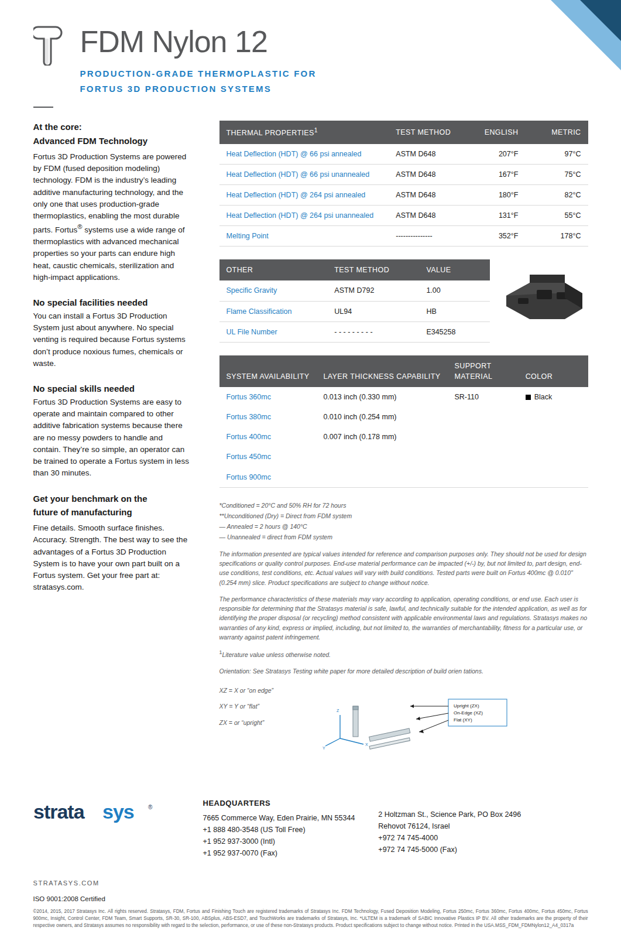FDM Nylon 12
Production-Grade Thermoplastic for
Fortus 3D Production Systems
At the core:
Advanced FDM Technology
Fortus 3D Production Systems are powered by FDM (fused deposition modeling) technology. FDM is the industry’s leading additive manufacturing technology, and the only one that uses production-grade thermoplastics, enabling the most durable parts. Fortus® systems use a wide range of thermoplastics with advanced mechanical properties so your parts can endure high heat, caustic chemicals, sterilization and high-impact applications.
No special facilities needed
You can install a Fortus 3D Production System just about anywhere. No special venting is required because Fortus systems don’t produce noxious fumes, chemicals or waste.
No special skills needed
Fortus 3D Production Systems are easy to operate and maintain compared to other additive fabrication systems because there are no messy powders to handle and contain. They’re so simple, an operator can be trained to operate a Fortus system in less than 30 minutes.
Get your benchmark on the
future of manufacturing
Fine details. Smooth surface finishes. Accuracy. Strength. The best way to see the advantages of a Fortus 3D Production System is to have your own part built on a Fortus system. Get your free part at: stratasys.com.
| THERMAL PROPERTIES 1 | TEST METHOD | ENGLISH | METRIC |
| --- | --- | --- | --- |
| Heat Deflection (HDT) @ 66 psi annealed | ASTM D648 | 207°F | 97°C |
| Heat Deflection (HDT) @ 66 psi unannealed | ASTM D648 | 167°F | 75°C |
| Heat Deflection (HDT) @ 264 psi annealed | ASTM D648 | 180°F | 82°C |
| Heat Deflection (HDT) @ 264 psi unannealed | ASTM D648 | 131°F | 55°C |
| Melting Point | --------------- | 352°F | 178°C |
| OTHER | TEST METHOD | VALUE |
| --- | --- | --- |
| Specific Gravity | ASTM D792 | 1.00 |
| Flame Classification | UL94 | HB |
| UL File Number | - - - - - - - - - | E345258 |
Black 3D printed enclosure part
| SYSTEM AVAILABILITY | LAYER THICKNESS CAPABILITY | SUPPORT MATERIAL | COLOR |
| --- | --- | --- | --- |
| Fortus 360mc | 0.013 inch (0.330 mm) | SR-110 | Black |
| Fortus 380mc | 0.010 inch (0.254 mm) | | |
| Fortus 400mc | 0.007 inch (0.178 mm) | | |
| Fortus 450mc | | | |
| Fortus 900mc | | | |
*Conditioned = 20°C and 50% RH for 72 hours
**Unconditioned (Dry) = Direct from FDM system
— Annealed = 2 hours @ 140°C
— Unannealed = direct from FDM system
The information presented are typical values intended for reference and comparison purposes only. They should not be used for design specifications or quality control purposes. End-use material performance can be impacted (+/-) by, but not limited to, part design, end-use conditions, test conditions, etc. Actual values will vary with build conditions. Tested parts were built on Fortus 400mc @ 0.010" (0.254 mm) slice. Product specifications are subject to change without notice.
The performance characteristics of these materials may vary according to application, operating conditions, or end use. Each user is responsible for determining that the Stratasys material is safe, lawful, and technically suitable for the intended application, as well as for identifying the proper disposal (or recycling) method consistent with applicable environmental laws and regulations. Stratasys makes no warranties of any kind, express or implied, including, but not limited to, the warranties of merchantability, fitness for a particular use, or warranty against patent infringement.
1Literature value unless otherwise noted.
Orientation: See Stratasys Testing white paper for more detailed description of build orien tations.
XZ = X or “on edge”
XY = Y or “flat”
ZX = or “upright”
Build orientation diagram Z X Y Upright (ZX) On-Edge (XZ) Flat (XY)
Stratasys strata sys ®
HEADQUARTERS
7665 Commerce Way, Eden Prairie, MN 55344
+1 888 480-3548 (US Toll Free)
+1 952 937-3000 (Intl)
+1 952 937-0070 (Fax)
2 Holtzman St., Science Park, PO Box 2496
Rehovot 76124, Israel
+972 74 745-4000
+972 74 745-5000 (Fax)
STRATASYS.COM
ISO 9001:2008 Certified
©2014, 2015, 2017 Stratasys Inc. All rights reserved. Stratasys, FDM, Fortus and Finishing Touch are registered trademarks of Stratasys Inc. FDM Technology, Fused Deposition Modeling, Fortus 250mc, Fortus 360mc, Fortus 400mc, Fortus 450mc, Fortus 900mc, Insight, Control Center, FDM Team, Smart Supports, SR-30, SR-100, ABSplus, ABS-ESD7, and TouchWorks are trademarks of Stratasys, Inc. *ULTEM is a trademark of SABIC Innovative Plastics IP BV. All other trademarks are the property of their respective owners, and Stratasys assumes no responsibility with regard to the selection, performance, or use of these non-Stratasys products. Product specifications subject to change without notice. Printed in the USA.MSS_FDM_FDMNylon12_A4_0317a